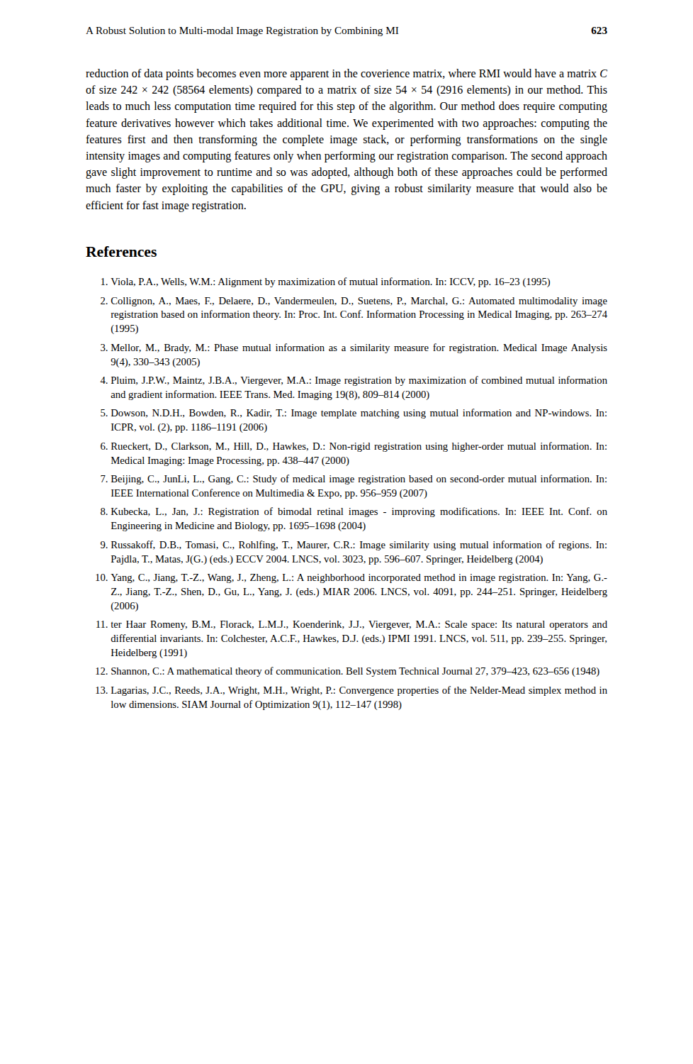A Robust Solution to Multi-modal Image Registration by Combining MI 623
reduction of data points becomes even more apparent in the coverience matrix, where RMI would have a matrix C of size 242 × 242 (58564 elements) compared to a matrix of size 54 × 54 (2916 elements) in our method. This leads to much less computation time required for this step of the algorithm. Our method does require computing feature derivatives however which takes additional time. We experimented with two approaches: computing the features first and then transforming the complete image stack, or performing transformations on the single intensity images and computing features only when performing our registration comparison. The second approach gave slight improvement to runtime and so was adopted, although both of these approaches could be performed much faster by exploiting the capabilities of the GPU, giving a robust similarity measure that would also be efficient for fast image registration.
References
Viola, P.A., Wells, W.M.: Alignment by maximization of mutual information. In: ICCV, pp. 16–23 (1995)
Collignon, A., Maes, F., Delaere, D., Vandermeulen, D., Suetens, P., Marchal, G.: Automated multimodality image registration based on information theory. In: Proc. Int. Conf. Information Processing in Medical Imaging, pp. 263–274 (1995)
Mellor, M., Brady, M.: Phase mutual information as a similarity measure for registration. Medical Image Analysis 9(4), 330–343 (2005)
Pluim, J.P.W., Maintz, J.B.A., Viergever, M.A.: Image registration by maximization of combined mutual information and gradient information. IEEE Trans. Med. Imaging 19(8), 809–814 (2000)
Dowson, N.D.H., Bowden, R., Kadir, T.: Image template matching using mutual information and NP-windows. In: ICPR, vol. (2), pp. 1186–1191 (2006)
Rueckert, D., Clarkson, M., Hill, D., Hawkes, D.: Non-rigid registration using higher-order mutual information. In: Medical Imaging: Image Processing, pp. 438–447 (2000)
Beijing, C., JunLi, L., Gang, C.: Study of medical image registration based on second-order mutual information. In: IEEE International Conference on Multimedia & Expo, pp. 956–959 (2007)
Kubecka, L., Jan, J.: Registration of bimodal retinal images - improving modifications. In: IEEE Int. Conf. on Engineering in Medicine and Biology, pp. 1695–1698 (2004)
Russakoff, D.B., Tomasi, C., Rohlfing, T., Maurer, C.R.: Image similarity using mutual information of regions. In: Pajdla, T., Matas, J(G.) (eds.) ECCV 2004. LNCS, vol. 3023, pp. 596–607. Springer, Heidelberg (2004)
Yang, C., Jiang, T.-Z., Wang, J., Zheng, L.: A neighborhood incorporated method in image registration. In: Yang, G.-Z., Jiang, T.-Z., Shen, D., Gu, L., Yang, J. (eds.) MIAR 2006. LNCS, vol. 4091, pp. 244–251. Springer, Heidelberg (2006)
ter Haar Romeny, B.M., Florack, L.M.J., Koenderink, J.J., Viergever, M.A.: Scale space: Its natural operators and differential invariants. In: Colchester, A.C.F., Hawkes, D.J. (eds.) IPMI 1991. LNCS, vol. 511, pp. 239–255. Springer, Heidelberg (1991)
Shannon, C.: A mathematical theory of communication. Bell System Technical Journal 27, 379–423, 623–656 (1948)
Lagarias, J.C., Reeds, J.A., Wright, M.H., Wright, P.: Convergence properties of the Nelder-Mead simplex method in low dimensions. SIAM Journal of Optimization 9(1), 112–147 (1998)